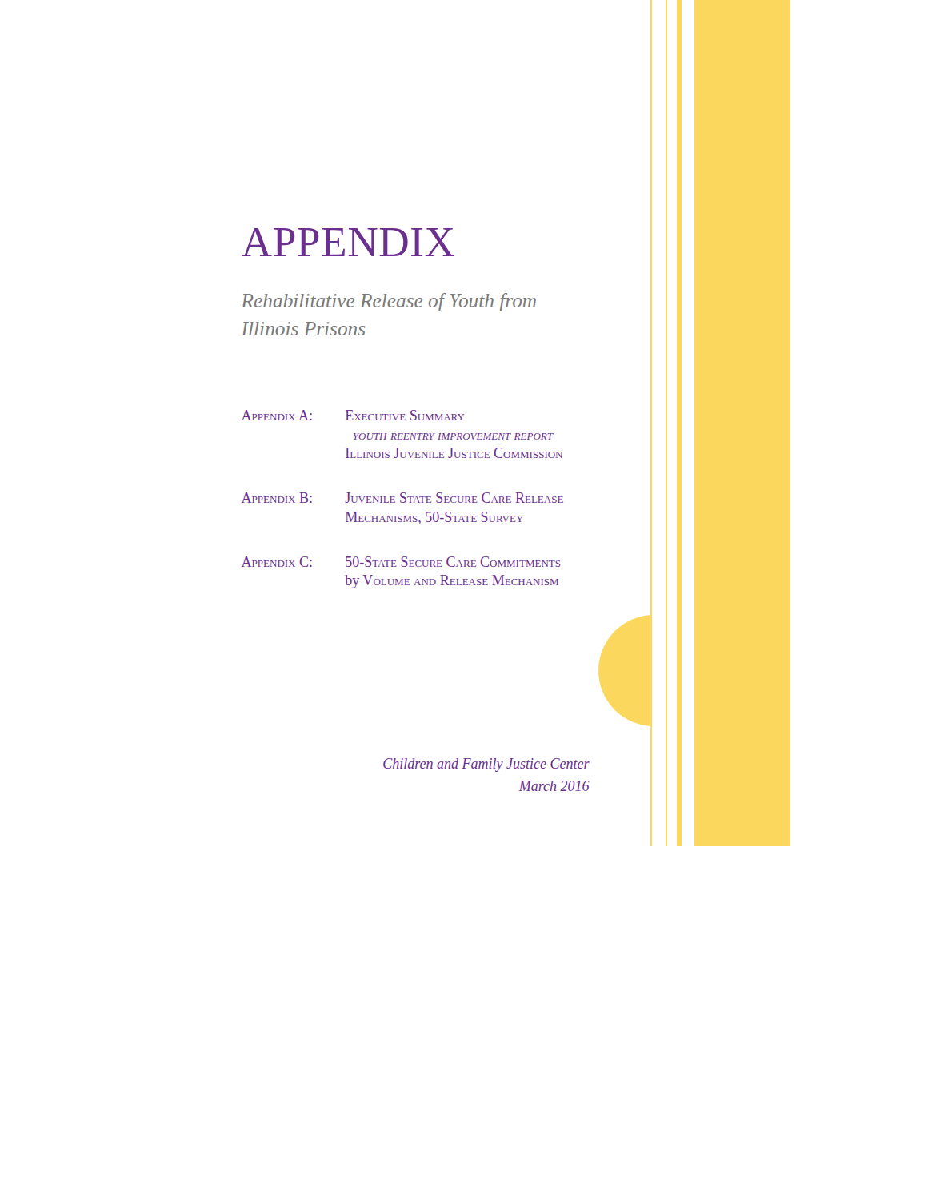APPENDIX
Rehabilitative Release of Youth from Illinois Prisons
| A PPENDIX A: | E XECUTIVE S UMMARY Y OUTH R EENTRY I MPROVEMENT R EPORT I LLINOIS J UVENILE J USTICE C OMMISSION |
| A PPENDIX B: | J UVENILE S TATE S ECURE C ARE R ELEASE M ECHANISMS , 50-S TATE S URVEY |
| A PPENDIX C: | 50-S TATE S ECURE C ARE C OMMITMENTS by V OLUME AND R ELEASE M ECHANISM |
Children and Family Justice Center March 2016